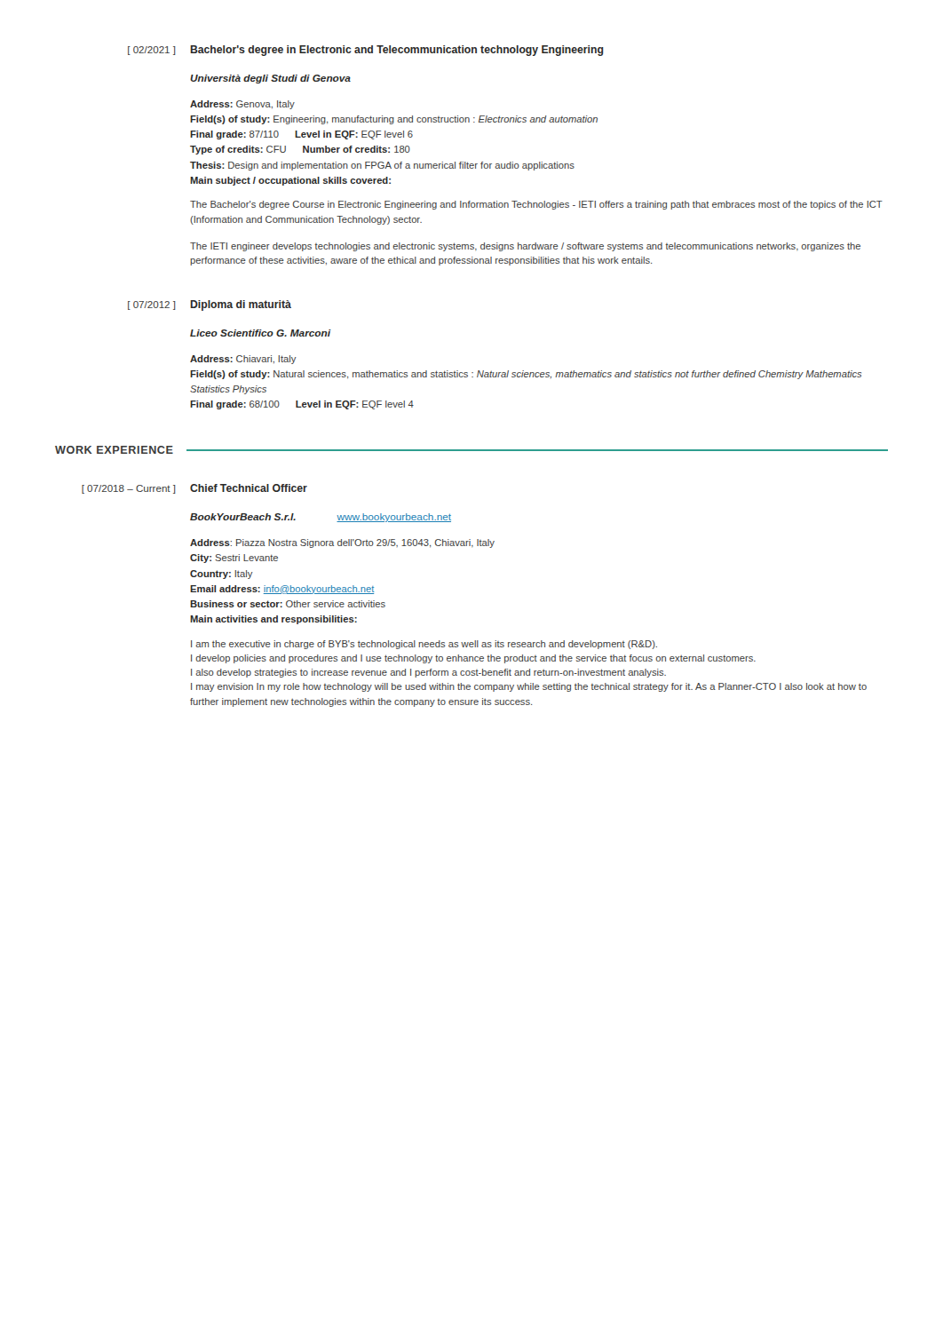[ 02/2021 ]
Bachelor's degree in Electronic and Telecommunication technology Engineering
Università degli Studi di Genova
Address: Genova, Italy
Field(s) of study: Engineering, manufacturing and construction : Electronics and automation
Final grade: 87/110 Level in EQF: EQF level 6
Type of credits: CFU Number of credits: 180
Thesis: Design and implementation on FPGA of a numerical filter for audio applications
Main subject / occupational skills covered:
The Bachelor's degree Course in Electronic Engineering and Information Technologies - IETI offers a training path that embraces most of the topics of the ICT (Information and Communication Technology) sector.
The IETI engineer develops technologies and electronic systems, designs hardware / software systems and telecommunications networks, organizes the performance of these activities, aware of the ethical and professional responsibilities that his work entails.
[ 07/2012 ]
Diploma di maturità
Liceo Scientifico G. Marconi
Address: Chiavari, Italy
Field(s) of study: Natural sciences, mathematics and statistics : Natural sciences, mathematics and statistics not further defined Chemistry Mathematics Statistics Physics
Final grade: 68/100 Level in EQF: EQF level 4
Work experience
[ 07/2018 – Current ]
Chief Technical Officer
BookYourBeach S.r.l.www.bookyourbeach.net
Address: Piazza Nostra Signora dell'Orto 29/5, 16043, Chiavari, Italy
City: Sestri Levante
Country: Italy
Email address: info@bookyourbeach.net
Business or sector: Other service activities
Main activities and responsibilities:
I am the executive in charge of BYB's technological needs as well as its research and development (R&D).
I develop policies and procedures and I use technology to enhance the product and the service that focus on external customers.
I also develop strategies to increase revenue and I perform a cost-benefit and return-on-investment analysis.
I may envision In my role how technology will be used within the company while setting the technical strategy for it. As a Planner-CTO I also look at how to further implement new technologies within the company to ensure its success.